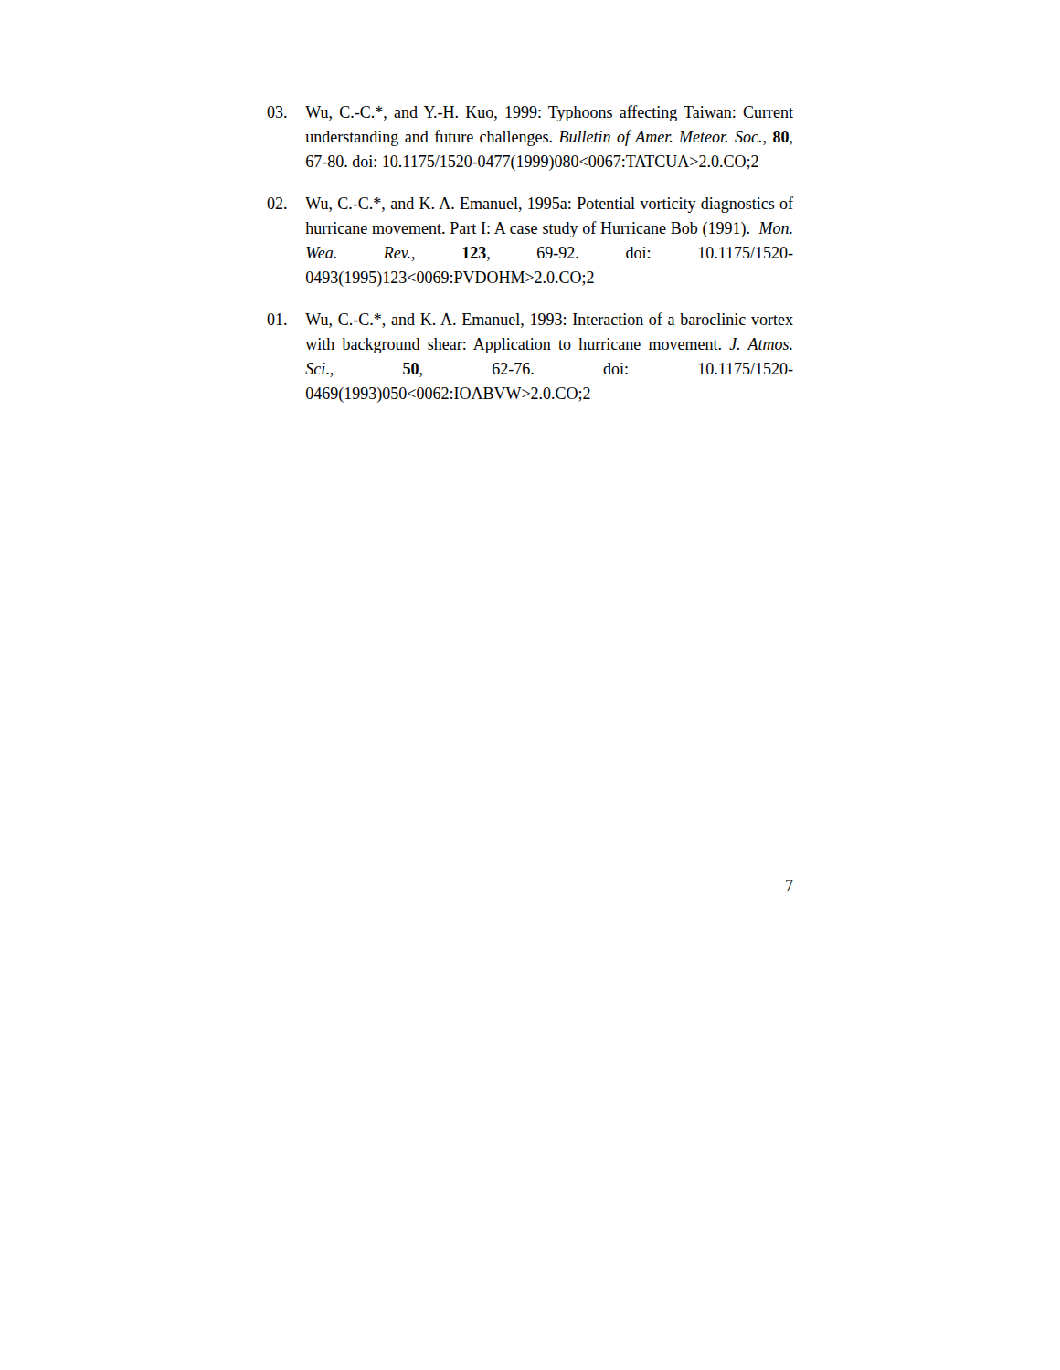03.
Wu, C.-C.*, and Y.-H. Kuo, 1999: Typhoons affecting Taiwan: Current understanding and future challenges. Bulletin of Amer. Meteor. Soc., 80, 67-80. doi: 10.1175/1520-0477(1999)080<0067:TATCUA>2.0.CO;2
02.
Wu, C.-C.*, and K. A. Emanuel, 1995a: Potential vorticity diagnostics of hurricane movement. Part I: A case study of Hurricane Bob (1991). Mon. Wea. Rev., 123, 69-92. doi: 10.1175/1520-0493(1995)123<0069:PVDOHM>2.0.CO;2
01.
Wu, C.-C.*, and K. A. Emanuel, 1993: Interaction of a baroclinic vortex with background shear: Application to hurricane movement. J. Atmos. Sci., 50, 62-76. doi: 10.1175/1520-0469(1993)050<0062:IOABVW>2.0.CO;2
7